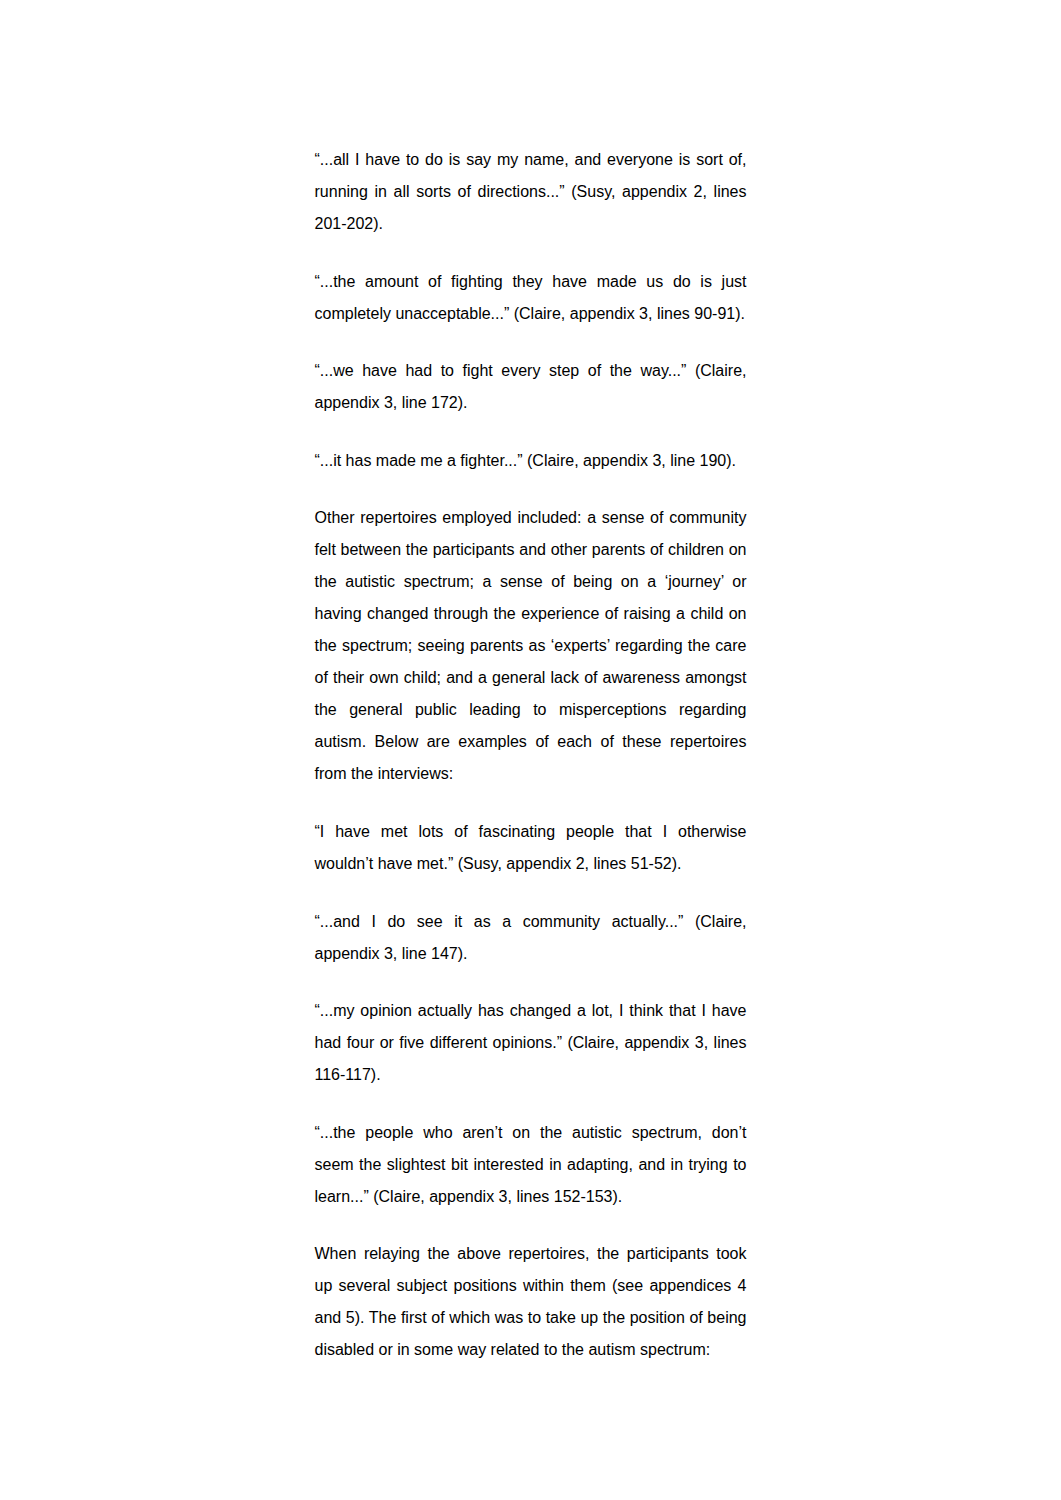“...all I have to do is say my name, and everyone is sort of, running in all sorts of directions...” (Susy, appendix 2, lines 201-202).
“...the amount of fighting they have made us do is just completely unacceptable...” (Claire, appendix 3, lines 90-91).
“...we have had to fight every step of the way...” (Claire, appendix 3, line 172).
“...it has made me a fighter...” (Claire, appendix 3, line 190).
Other repertoires employed included: a sense of community felt between the participants and other parents of children on the autistic spectrum; a sense of being on a ‘journey’ or having changed through the experience of raising a child on the spectrum; seeing parents as ‘experts’ regarding the care of their own child; and a general lack of awareness amongst the general public leading to misperceptions regarding autism. Below are examples of each of these repertoires from the interviews:
“I have met lots of fascinating people that I otherwise wouldn’t have met.” (Susy, appendix 2, lines 51-52).
“...and I do see it as a community actually...” (Claire, appendix 3, line 147).
“...my opinion actually has changed a lot, I think that I have had four or five different opinions.” (Claire, appendix 3, lines 116-117).
“...the people who aren’t on the autistic spectrum, don’t seem the slightest bit interested in adapting, and in trying to learn...” (Claire, appendix 3, lines 152-153).
When relaying the above repertoires, the participants took up several subject positions within them (see appendices 4 and 5). The first of which was to take up the position of being disabled or in some way related to the autism spectrum: